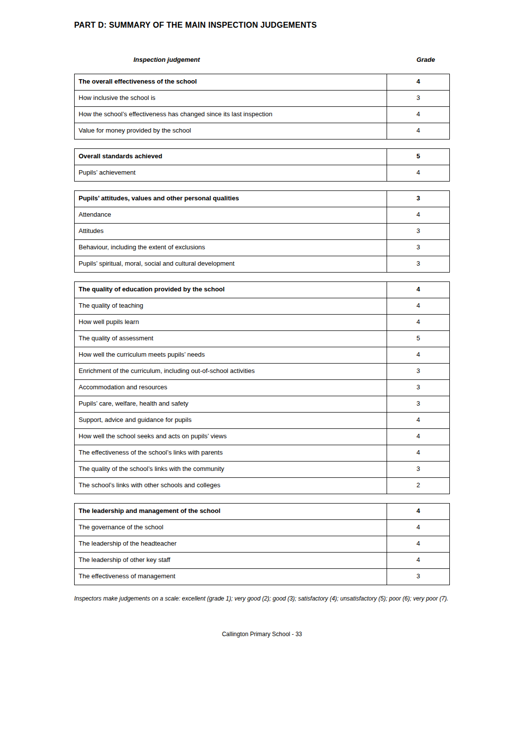PART D: SUMMARY OF THE MAIN INSPECTION JUDGEMENTS
Inspection judgement Grade
| The overall effectiveness of the school | 4 |
| How inclusive the school is | 3 |
| How the school’s effectiveness has changed since its last inspection | 4 |
| Value for money provided by the school | 4 |
| Overall standards achieved | 5 |
| Pupils’ achievement | 4 |
| Pupils’ attitudes, values and other personal qualities | 3 |
| Attendance | 4 |
| Attitudes | 3 |
| Behaviour, including the extent of exclusions | 3 |
| Pupils’ spiritual, moral, social and cultural development | 3 |
| The quality of education provided by the school | 4 |
| The quality of teaching | 4 |
| How well pupils learn | 4 |
| The quality of assessment | 5 |
| How well the curriculum meets pupils’ needs | 4 |
| Enrichment of the curriculum, including out-of-school activities | 3 |
| Accommodation and resources | 3 |
| Pupils’ care, welfare, health and safety | 3 |
| Support, advice and guidance for pupils | 4 |
| How well the school seeks and acts on pupils’ views | 4 |
| The effectiveness of the school’s links with parents | 4 |
| The quality of the school’s links with the community | 3 |
| The school’s links with other schools and colleges | 2 |
| The leadership and management of the school | 4 |
| The governance of the school | 4 |
| The leadership of the headteacher | 4 |
| The leadership of other key staff | 4 |
| The effectiveness of management | 3 |
Inspectors make judgements on a scale: excellent (grade 1); very good (2); good (3); satisfactory (4); unsatisfactory (5); poor (6); very poor (7).
Callington Primary School - 33